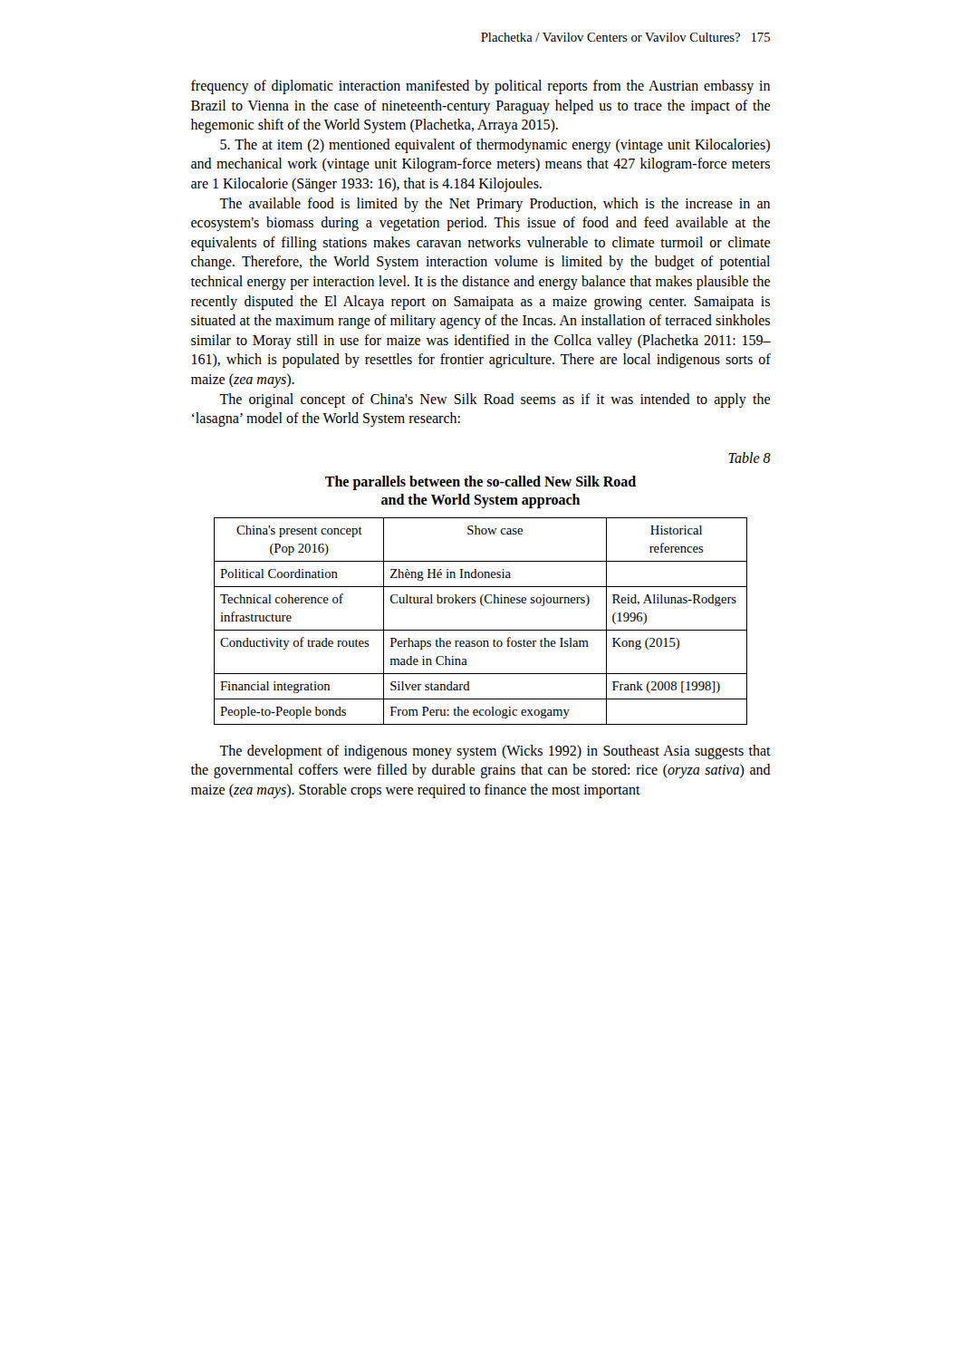Plachetka / Vavilov Centers or Vavilov Cultures? 175
frequency of diplomatic interaction manifested by political reports from the Austrian embassy in Brazil to Vienna in the case of nineteenth-century Paraguay helped us to trace the impact of the hegemonic shift of the World System (Plachetka, Arraya 2015).
5. The at item (2) mentioned equivalent of thermodynamic energy (vintage unit Kilocalories) and mechanical work (vintage unit Kilogram-force meters) means that 427 kilogram-force meters are 1 Kilocalorie (Sänger 1933: 16), that is 4.184 Kilojoules.
The available food is limited by the Net Primary Production, which is the increase in an ecosystem's biomass during a vegetation period. This issue of food and feed available at the equivalents of filling stations makes caravan networks vulnerable to climate turmoil or climate change. Therefore, the World System interaction volume is limited by the budget of potential technical energy per interaction level. It is the distance and energy balance that makes plausible the recently disputed the El Alcaya report on Samaipata as a maize growing center. Samaipata is situated at the maximum range of military agency of the Incas. An installation of terraced sinkholes similar to Moray still in use for maize was identified in the Collca valley (Plachetka 2011: 159–161), which is populated by resettles for frontier agriculture. There are local indigenous sorts of maize (zea mays).
The original concept of China's New Silk Road seems as if it was intended to apply the ‘lasagna’ model of the World System research:
Table 8
The parallels between the so-called New Silk Road
and the World System approach
| China's present concept (Pop 2016) | Show case | Historical references |
| --- | --- | --- |
| Political Coordination | Zhèng Hé in Indonesia | |
| Technical coherence of infrastructure | Cultural brokers (Chinese sojourners) | Reid, Alilunas-Rodgers (1996) |
| Conductivity of trade routes | Perhaps the reason to foster the Islam made in China | Kong (2015) |
| Financial integration | Silver standard | Frank (2008 [1998]) |
| People-to-People bonds | From Peru: the ecologic exogamy | |
The development of indigenous money system (Wicks 1992) in Southeast Asia suggests that the governmental coffers were filled by durable grains that can be stored: rice (oryza sativa) and maize (zea mays). Storable crops were required to finance the most important